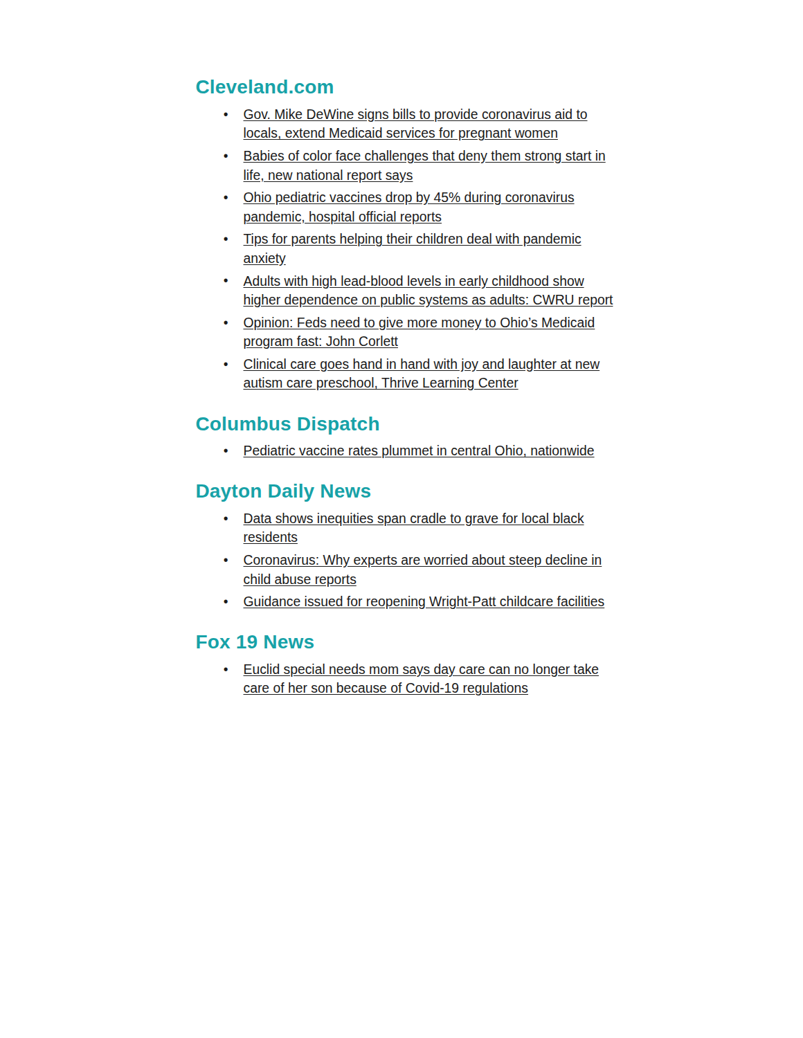Cleveland.com
Gov. Mike DeWine signs bills to provide coronavirus aid to locals, extend Medicaid services for pregnant women
Babies of color face challenges that deny them strong start in life, new national report says
Ohio pediatric vaccines drop by 45% during coronavirus pandemic, hospital official reports
Tips for parents helping their children deal with pandemic anxiety
Adults with high lead-blood levels in early childhood show higher dependence on public systems as adults: CWRU report
Opinion: Feds need to give more money to Ohio’s Medicaid program fast: John Corlett
Clinical care goes hand in hand with joy and laughter at new autism care preschool, Thrive Learning Center
Columbus Dispatch
Pediatric vaccine rates plummet in central Ohio, nationwide
Dayton Daily News
Data shows inequities span cradle to grave for local black residents
Coronavirus: Why experts are worried about steep decline in child abuse reports
Guidance issued for reopening Wright-Patt childcare facilities
Fox 19 News
Euclid special needs mom says day care can no longer take care of her son because of Covid-19 regulations